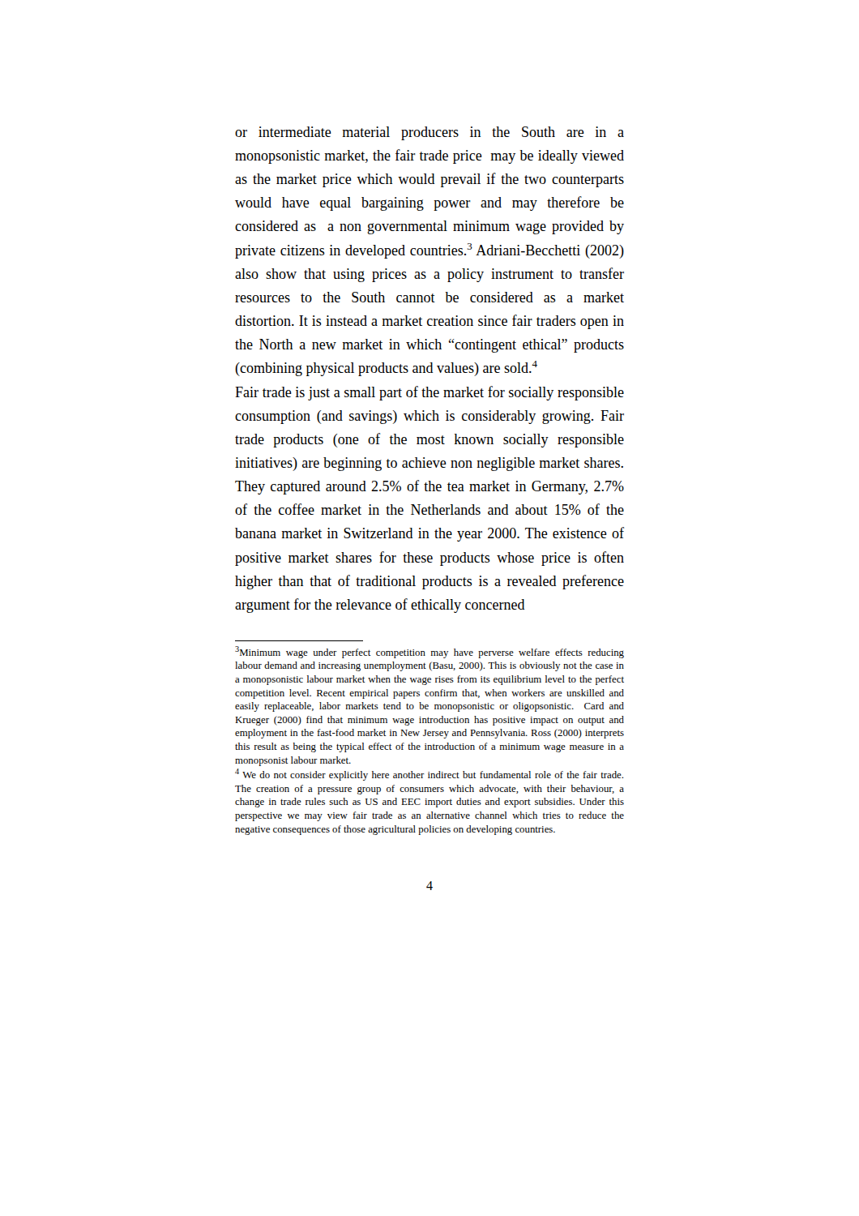or intermediate material producers in the South are in a monopsonistic market, the fair trade price may be ideally viewed as the market price which would prevail if the two counterparts would have equal bargaining power and may therefore be considered as a non governmental minimum wage provided by private citizens in developed countries.3 Adriani-Becchetti (2002) also show that using prices as a policy instrument to transfer resources to the South cannot be considered as a market distortion. It is instead a market creation since fair traders open in the North a new market in which “contingent ethical” products (combining physical products and values) are sold.4
Fair trade is just a small part of the market for socially responsible consumption (and savings) which is considerably growing. Fair trade products (one of the most known socially responsible initiatives) are beginning to achieve non negligible market shares. They captured around 2.5% of the tea market in Germany, 2.7% of the coffee market in the Netherlands and about 15% of the banana market in Switzerland in the year 2000. The existence of positive market shares for these products whose price is often higher than that of traditional products is a revealed preference argument for the relevance of ethically concerned
3Minimum wage under perfect competition may have perverse welfare effects reducing labour demand and increasing unemployment (Basu, 2000). This is obviously not the case in a monopsonistic labour market when the wage rises from its equilibrium level to the perfect competition level. Recent empirical papers confirm that, when workers are unskilled and easily replaceable, labor markets tend to be monopsonistic or oligopsonistic. Card and Krueger (2000) find that minimum wage introduction has positive impact on output and employment in the fast-food market in New Jersey and Pennsylvania. Ross (2000) interprets this result as being the typical effect of the introduction of a minimum wage measure in a monopsonist labour market.
4 We do not consider explicitly here another indirect but fundamental role of the fair trade. The creation of a pressure group of consumers which advocate, with their behaviour, a change in trade rules such as US and EEC import duties and export subsidies. Under this perspective we may view fair trade as an alternative channel which tries to reduce the negative consequences of those agricultural policies on developing countries.
4